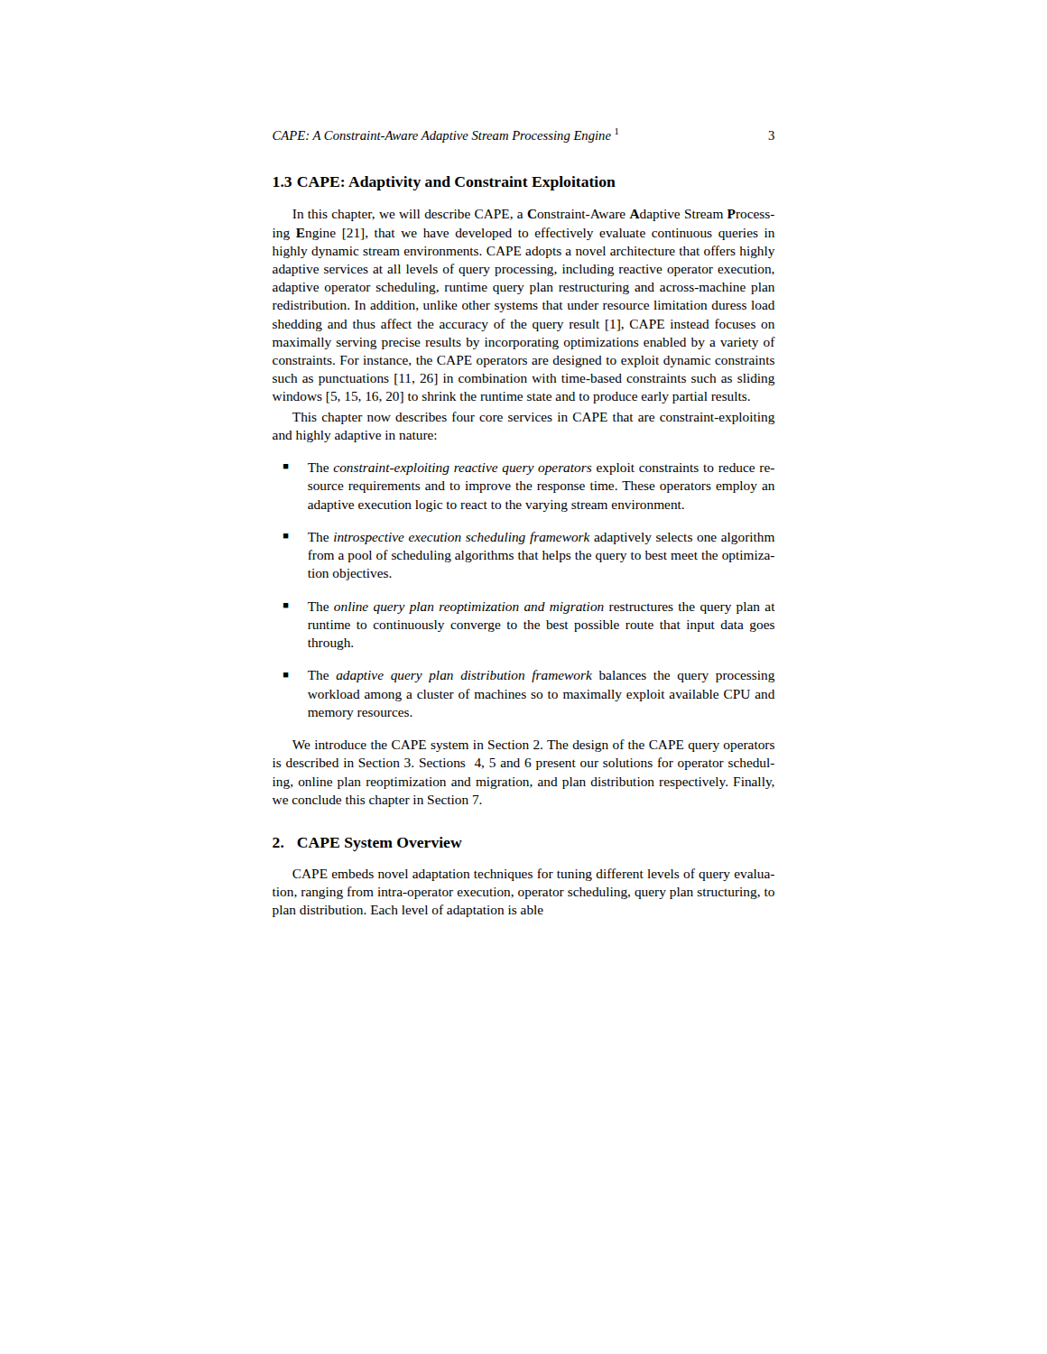CAPE: A Constraint-Aware Adaptive Stream Processing Engine 1 3
1.3 CAPE: Adaptivity and Constraint Exploitation
In this chapter, we will describe CAPE, a Constraint-Aware Adaptive Stream Processing Engine [21], that we have developed to effectively evaluate continuous queries in highly dynamic stream environments. CAPE adopts a novel architecture that offers highly adaptive services at all levels of query processing, including reactive operator execution, adaptive operator scheduling, runtime query plan restructuring and across-machine plan redistribution. In addition, unlike other systems that under resource limitation duress load shedding and thus affect the accuracy of the query result [1], CAPE instead focuses on maximally serving precise results by incorporating optimizations enabled by a variety of constraints. For instance, the CAPE operators are designed to exploit dynamic constraints such as punctuations [11, 26] in combination with time-based constraints such as sliding windows [5, 15, 16, 20] to shrink the runtime state and to produce early partial results.
This chapter now describes four core services in CAPE that are constraint-exploiting and highly adaptive in nature:
The constraint-exploiting reactive query operators exploit constraints to reduce resource requirements and to improve the response time. These operators employ an adaptive execution logic to react to the varying stream environment.
The introspective execution scheduling framework adaptively selects one algorithm from a pool of scheduling algorithms that helps the query to best meet the optimization objectives.
The online query plan reoptimization and migration restructures the query plan at runtime to continuously converge to the best possible route that input data goes through.
The adaptive query plan distribution framework balances the query processing workload among a cluster of machines so to maximally exploit available CPU and memory resources.
We introduce the CAPE system in Section 2. The design of the CAPE query operators is described in Section 3. Sections 4, 5 and 6 present our solutions for operator scheduling, online plan reoptimization and migration, and plan distribution respectively. Finally, we conclude this chapter in Section 7.
2. CAPE System Overview
CAPE embeds novel adaptation techniques for tuning different levels of query evaluation, ranging from intra-operator execution, operator scheduling, query plan structuring, to plan distribution. Each level of adaptation is able